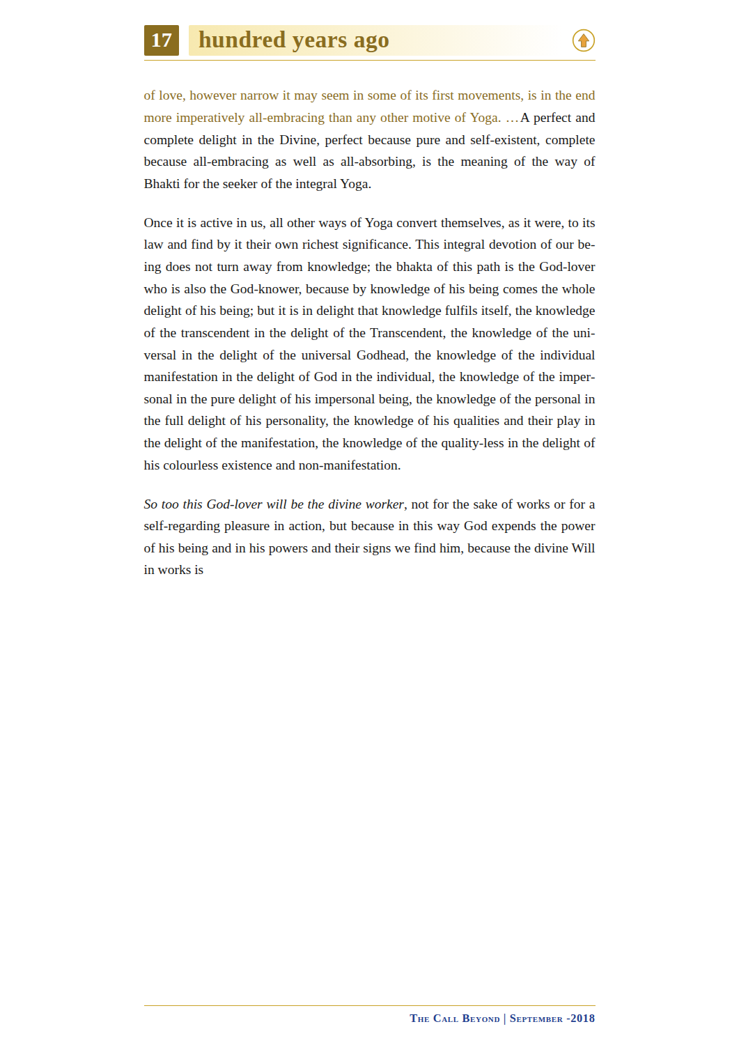17
hundred years ago
of love, however narrow it may seem in some of its first movements, is in the end more imperatively all-embracing than any other motive of Yoga. …A perfect and complete delight in the Divine, perfect because pure and self-existent, complete because all-embracing as well as all-absorbing, is the meaning of the way of Bhakti for the seeker of the integral Yoga.
Once it is active in us, all other ways of Yoga convert themselves, as it were, to its law and find by it their own richest significance. This integral devotion of our being does not turn away from knowledge; the bhakta of this path is the God-lover who is also the God-knower, because by knowledge of his being comes the whole delight of his being; but it is in delight that knowledge fulfils itself, the knowledge of the transcendent in the delight of the Transcendent, the knowledge of the universal in the delight of the universal Godhead, the knowledge of the individual manifestation in the delight of God in the individual, the knowledge of the impersonal in the pure delight of his impersonal being, the knowledge of the personal in the full delight of his personality, the knowledge of his qualities and their play in the delight of the manifestation, the knowledge of the quality-less in the delight of his colourless existence and non-manifestation.
So too this God-lover will be the divine worker, not for the sake of works or for a self-regarding pleasure in action, but because in this way God expends the power of his being and in his powers and their signs we find him, because the divine Will in works is
The Call Beyond | September -2018